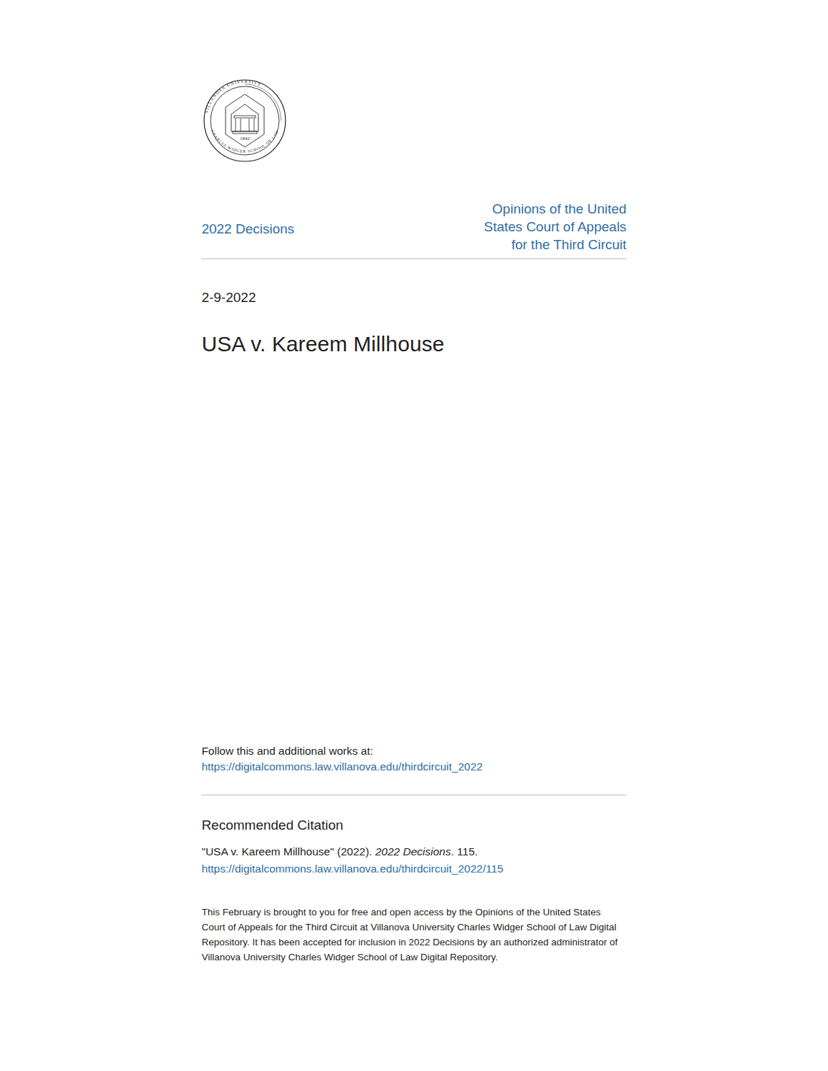1842 VILLANOVA UNIVERSITY CHARLES WIDGER SCHOOL OF LAW
2022 Decisions
Opinions of the United States Court of Appeals for the Third Circuit
2-9-2022
USA v. Kareem Millhouse
Follow this and additional works at: https://digitalcommons.law.villanova.edu/thirdcircuit_2022
Recommended Citation
"USA v. Kareem Millhouse" (2022). 2022 Decisions. 115.
https://digitalcommons.law.villanova.edu/thirdcircuit_2022/115
This February is brought to you for free and open access by the Opinions of the United States Court of Appeals for the Third Circuit at Villanova University Charles Widger School of Law Digital Repository. It has been accepted for inclusion in 2022 Decisions by an authorized administrator of Villanova University Charles Widger School of Law Digital Repository.